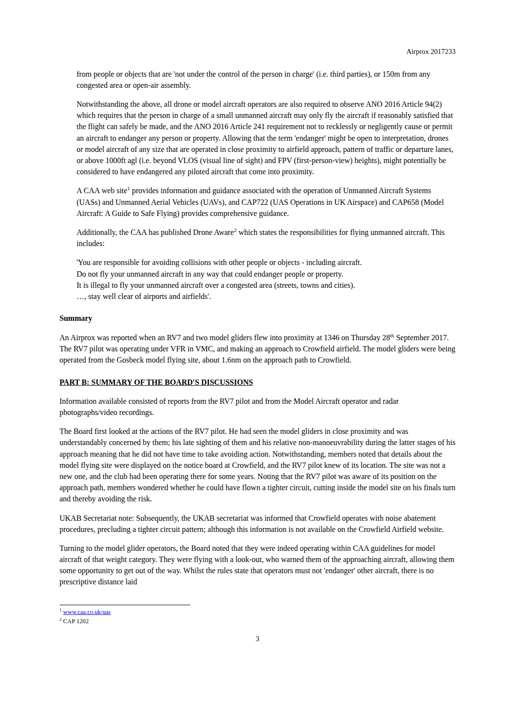Airprox 2017233
from people or objects that are 'not under the control of the person in charge' (i.e. third parties), or 150m from any congested area or open-air assembly.
Notwithstanding the above, all drone or model aircraft operators are also required to observe ANO 2016 Article 94(2) which requires that the person in charge of a small unmanned aircraft may only fly the aircraft if reasonably satisfied that the flight can safely be made, and the ANO 2016 Article 241 requirement not to recklessly or negligently cause or permit an aircraft to endanger any person or property. Allowing that the term 'endanger' might be open to interpretation, drones or model aircraft of any size that are operated in close proximity to airfield approach, pattern of traffic or departure lanes, or above 1000ft agl (i.e. beyond VLOS (visual line of sight) and FPV (first-person-view) heights), might potentially be considered to have endangered any piloted aircraft that come into proximity.
A CAA web site1 provides information and guidance associated with the operation of Unmanned Aircraft Systems (UASs) and Unmanned Aerial Vehicles (UAVs), and CAP722 (UAS Operations in UK Airspace) and CAP658 (Model Aircraft: A Guide to Safe Flying) provides comprehensive guidance.
Additionally, the CAA has published Drone Aware2 which states the responsibilities for flying unmanned aircraft. This includes:
'You are responsible for avoiding collisions with other people or objects - including aircraft.
Do not fly your unmanned aircraft in any way that could endanger people or property.
It is illegal to fly your unmanned aircraft over a congested area (streets, towns and cities).
…, stay well clear of airports and airfields'.
Summary
An Airprox was reported when an RV7 and two model gliders flew into proximity at 1346 on Thursday 28th September 2017. The RV7 pilot was operating under VFR in VMC, and making an approach to Crowfield airfield. The model gliders were being operated from the Gosbeck model flying site, about 1.6nm on the approach path to Crowfield.
PART B: SUMMARY OF THE BOARD'S DISCUSSIONS
Information available consisted of reports from the RV7 pilot and from the Model Aircraft operator and radar photographs/video recordings.
The Board first looked at the actions of the RV7 pilot. He had seen the model gliders in close proximity and was understandably concerned by them; his late sighting of them and his relative non-manoeuvrability during the latter stages of his approach meaning that he did not have time to take avoiding action. Notwithstanding, members noted that details about the model flying site were displayed on the notice board at Crowfield, and the RV7 pilot knew of its location. The site was not a new one, and the club had been operating there for some years. Noting that the RV7 pilot was aware of its position on the approach path, members wondered whether he could have flown a tighter circuit, cutting inside the model site on his finals turn and thereby avoiding the risk.
UKAB Secretariat note: Subsequently, the UKAB secretariat was informed that Crowfield operates with noise abatement procedures, precluding a tighter circuit pattern; although this information is not available on the Crowfield Airfield website.
Turning to the model glider operators, the Board noted that they were indeed operating within CAA guidelines for model aircraft of that weight category. They were flying with a look-out, who warned them of the approaching aircraft, allowing them some opportunity to get out of the way. Whilst the rules state that operators must not 'endanger' other aircraft, there is no prescriptive distance laid
1 www.caa.co.uk/uas
2 CAP 1202
3